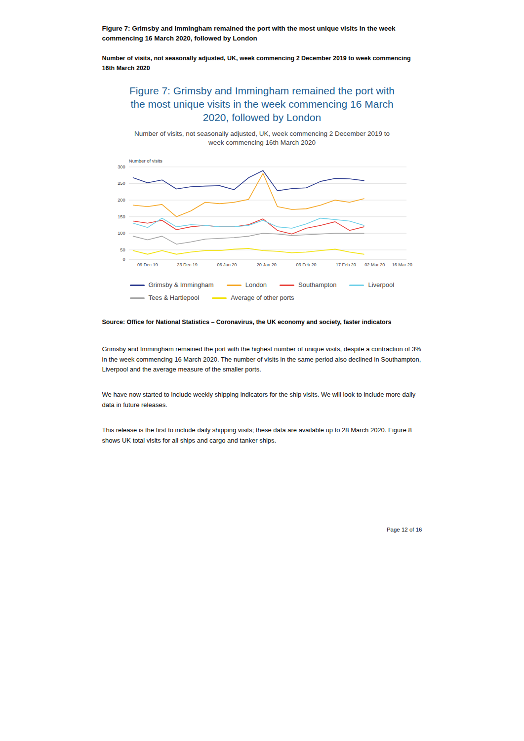Figure 7: Grimsby and Immingham remained the port with the most unique visits in the week commencing 16 March 2020, followed by London
Number of visits, not seasonally adjusted, UK, week commencing 2 December 2019 to week commencing 16th March 2020
Figure 7: Grimsby and Immingham remained the port with the most unique visits in the week commencing 16 March 2020, followed by London
Number of visits, not seasonally adjusted, UK, week commencing 2 December 2019 to week commencing 16th March 2020
Number of visits 300 250 200 150 100 50 0 09 Dec 19 23 Dec 19 06 Jan 20 20 Jan 20 03 Feb 20 17 Feb 20 02 Mar 20 16 Mar 20
Grimsby & Immingham London Southampton Liverpool
Tees & Hartlepool Average of other ports
Source: Office for National Statistics – Coronavirus, the UK economy and society, faster indicators
Grimsby and Immingham remained the port with the highest number of unique visits, despite a contraction of 3% in the week commencing 16 March 2020. The number of visits in the same period also declined in Southampton, Liverpool and the average measure of the smaller ports.
We have now started to include weekly shipping indicators for the ship visits. We will look to include more daily data in future releases.
This release is the first to include daily shipping visits; these data are available up to 28 March 2020. Figure 8 shows UK total visits for all ships and cargo and tanker ships.
Page 12 of 16